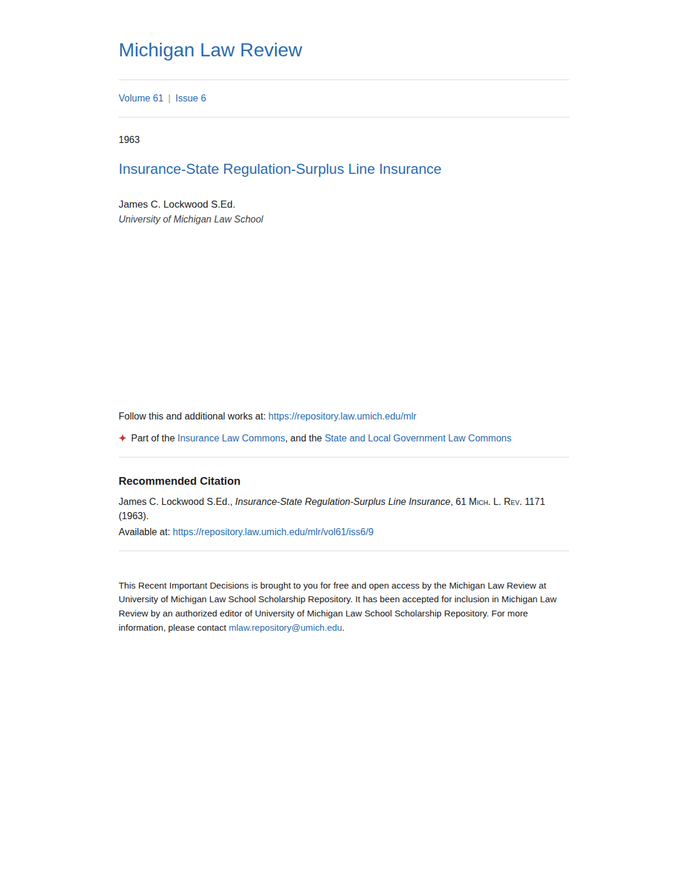Michigan Law Review
Volume 61|Issue 6
1963
Insurance-State Regulation-Surplus Line Insurance
James C. Lockwood S.Ed.
University of Michigan Law School
Follow this and additional works at: https://repository.law.umich.edu/mlr
✦ Part of the Insurance Law Commons, and the State and Local Government Law Commons
Recommended Citation
James C. Lockwood S.Ed., Insurance-State Regulation-Surplus Line Insurance, 61 Mich. L. Rev. 1171 (1963).
Available at: https://repository.law.umich.edu/mlr/vol61/iss6/9
This Recent Important Decisions is brought to you for free and open access by the Michigan Law Review at University of Michigan Law School Scholarship Repository. It has been accepted for inclusion in Michigan Law Review by an authorized editor of University of Michigan Law School Scholarship Repository. For more information, please contact mlaw.repository@umich.edu.